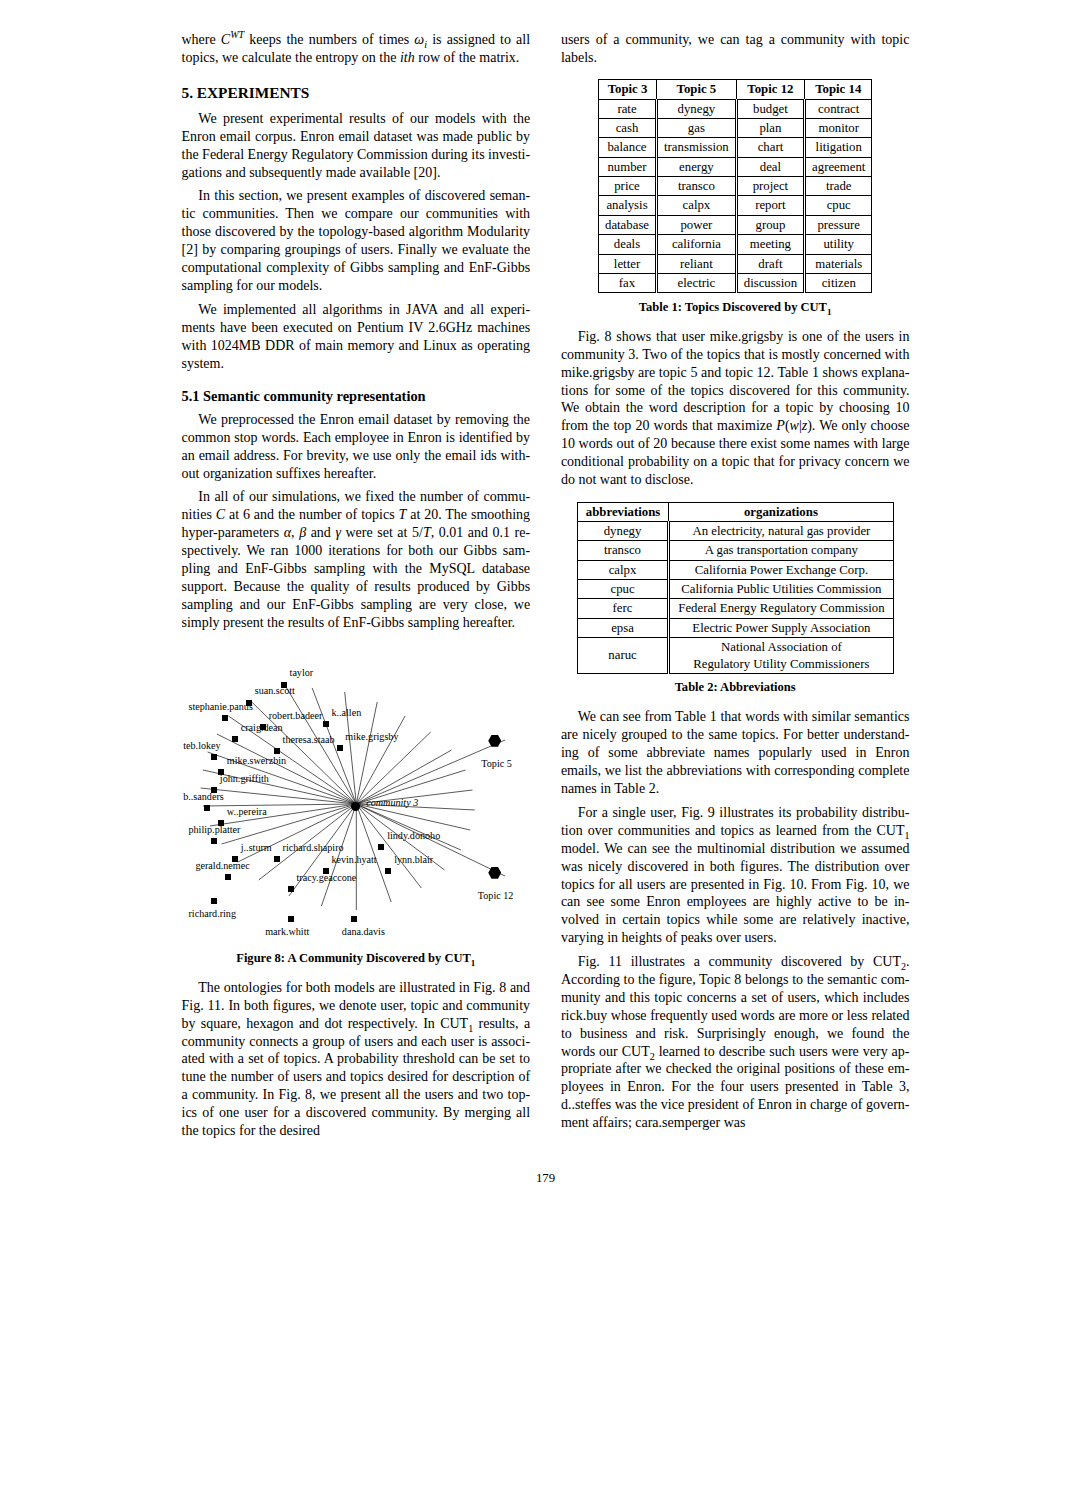where CWT keeps the numbers of times ωi is assigned to all topics, we calculate the entropy on the ith row of the matrix.
5. EXPERIMENTS
We present experimental results of our models with the Enron email corpus. Enron email dataset was made public by the Federal Energy Regulatory Commission during its investigations and subsequently made available [20].
In this section, we present examples of discovered semantic communities. Then we compare our communities with those discovered by the topology-based algorithm Modularity [2] by comparing groupings of users. Finally we evaluate the computational complexity of Gibbs sampling and EnF-Gibbs sampling for our models.
We implemented all algorithms in JAVA and all experiments have been executed on Pentium IV 2.6GHz machines with 1024MB DDR of main memory and Linux as operating system.
5.1 Semantic community representation
We preprocessed the Enron email dataset by removing the common stop words. Each employee in Enron is identified by an email address. For brevity, we use only the email ids without organization suffixes hereafter.
In all of our simulations, we fixed the number of communities C at 6 and the number of topics T at 20. The smoothing hyper-parameters α, β and γ were set at 5/T, 0.01 and 0.1 respectively. We ran 1000 iterations for both our Gibbs sampling and EnF-Gibbs sampling with the MySQL database support. Because the quality of results produced by Gibbs sampling and our EnF-Gibbs sampling are very close, we simply present the results of EnF-Gibbs sampling hereafter.
community 3
taylor
suan.scott
stephanie.panus
robert.badeer
k..allen
craig.dean
teb.lokey
theresa.staab
mike.swerzbin
mike.grigsby
Topic 5
john.griffith
b..sanders
w..pereira
philip.platter
j..sturm
richard.shapiro
gerald.nemec
kevin.hyatt
lindy.donoho
lynn.blair
tracy.geaccone
richard.ring
mark.whitt
dana.davis
Topic 12
Figure 8: A Community Discovered by CUT1
The ontologies for both models are illustrated in Fig. 8 and Fig. 11. In both figures, we denote user, topic and community by square, hexagon and dot respectively. In CUT1 results, a community connects a group of users and each user is associated with a set of topics. A probability threshold can be set to tune the number of users and topics desired for description of a community. In Fig. 8, we present all the users and two topics of one user for a discovered community. By merging all the topics for the desired
users of a community, we can tag a community with topic labels.
| Topic 3 | Topic 5 | Topic 12 | Topic 14 |
| --- | --- | --- | --- |
| rate | dynegy | budget | contract |
| cash | gas | plan | monitor |
| balance | transmission | chart | litigation |
| number | energy | deal | agreement |
| price | transco | project | trade |
| analysis | calpx | report | cpuc |
| database | power | group | pressure |
| deals | california | meeting | utility |
| letter | reliant | draft | materials |
| fax | electric | discussion | citizen |
Table 1: Topics Discovered by CUT1
Fig. 8 shows that user mike.grigsby is one of the users in community 3. Two of the topics that is mostly concerned with mike.grigsby are topic 5 and topic 12. Table 1 shows explanations for some of the topics discovered for this community. We obtain the word description for a topic by choosing 10 from the top 20 words that maximize P(w|z). We only choose 10 words out of 20 because there exist some names with large conditional probability on a topic that for privacy concern we do not want to disclose.
| abbreviations | organizations |
| --- | --- |
| dynegy | An electricity, natural gas provider |
| transco | A gas transportation company |
| calpx | California Power Exchange Corp. |
| cpuc | California Public Utilities Commission |
| ferc | Federal Energy Regulatory Commission |
| epsa | Electric Power Supply Association |
| naruc | National Association of Regulatory Utility Commissioners |
Table 2: Abbreviations
We can see from Table 1 that words with similar semantics are nicely grouped to the same topics. For better understanding of some abbreviate names popularly used in Enron emails, we list the abbreviations with corresponding complete names in Table 2.
For a single user, Fig. 9 illustrates its probability distribution over communities and topics as learned from the CUT1 model. We can see the multinomial distribution we assumed was nicely discovered in both figures. The distribution over topics for all users are presented in Fig. 10. From Fig. 10, we can see some Enron employees are highly active to be involved in certain topics while some are relatively inactive, varying in heights of peaks over users.
Fig. 11 illustrates a community discovered by CUT2. According to the figure, Topic 8 belongs to the semantic community and this topic concerns a set of users, which includes rick.buy whose frequently used words are more or less related to business and risk. Surprisingly enough, we found the words our CUT2 learned to describe such users were very appropriate after we checked the original positions of these employees in Enron. For the four users presented in Table 3, d..steffes was the vice president of Enron in charge of government affairs; cara.semperger was
179